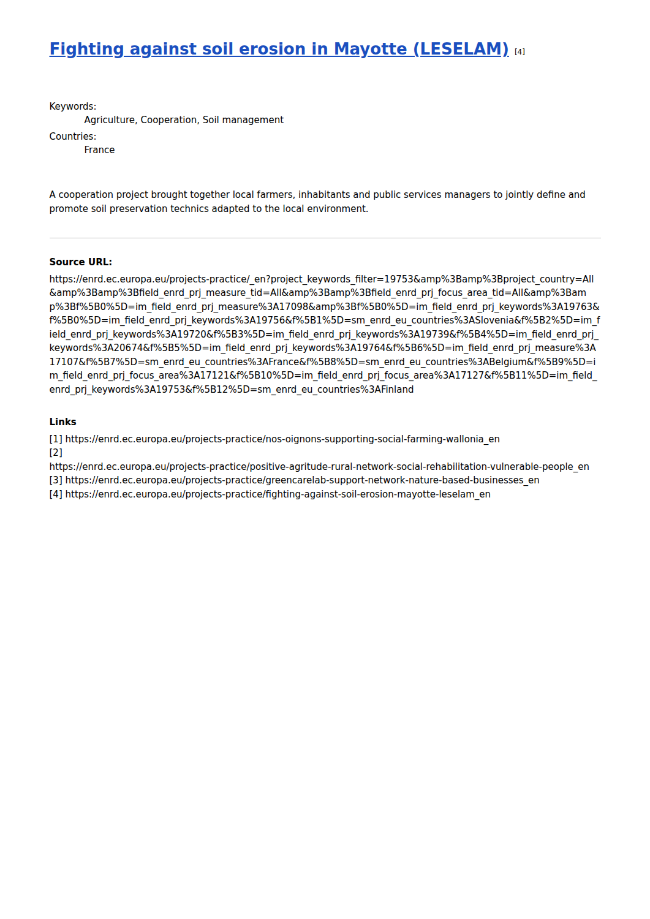Fighting against soil erosion in Mayotte (LESELAM) [4]
Keywords:
Agriculture, Cooperation, Soil management
Countries:
France
A cooperation project brought together local farmers, inhabitants and public services managers to jointly define and promote soil preservation technics adapted to the local environment.
Source URL:
https://enrd.ec.europa.eu/projects-practice/_en?project_keywords_filter=19753&amp%3Bamp%3Bproject_country=All&amp%3Bamp%3Bfield_enrd_prj_measure_tid=All&amp%3Bamp%3Bfield_enrd_prj_focus_area_tid=All&amp%3Bamp%3Bf%5B0%5D=im_field_enrd_prj_measure%3A17098&amp%3Bf%5B0%5D=im_field_enrd_prj_keywords%3A19763&f%5B0%5D=im_field_enrd_prj_keywords%3A19756&f%5B1%5D=sm_enrd_eu_countries%3ASlovenia&f%5B2%5D=im_field_enrd_prj_keywords%3A19720&f%5B3%5D=im_field_enrd_prj_keywords%3A19739&f%5B4%5D=im_field_enrd_prj_keywords%3A20674&f%5B5%5D=im_field_enrd_prj_keywords%3A19764&f%5B6%5D=im_field_enrd_prj_measure%3A17107&f%5B7%5D=sm_enrd_eu_countries%3AFrance&f%5B8%5D=sm_enrd_eu_countries%3ABelgium&f%5B9%5D=im_field_enrd_prj_focus_area%3A17121&f%5B10%5D=im_field_enrd_prj_focus_area%3A17127&f%5B11%5D=im_field_enrd_prj_keywords%3A19753&f%5B12%5D=sm_enrd_eu_countries%3AFinland
Links
[1] https://enrd.ec.europa.eu/projects-practice/nos-oignons-supporting-social-farming-wallonia_en
[2]
https://enrd.ec.europa.eu/projects-practice/positive-agritude-rural-network-social-rehabilitation-vulnerable-people_en
[3] https://enrd.ec.europa.eu/projects-practice/greencarelab-support-network-nature-based-businesses_en
[4] https://enrd.ec.europa.eu/projects-practice/fighting-against-soil-erosion-mayotte-leselam_en